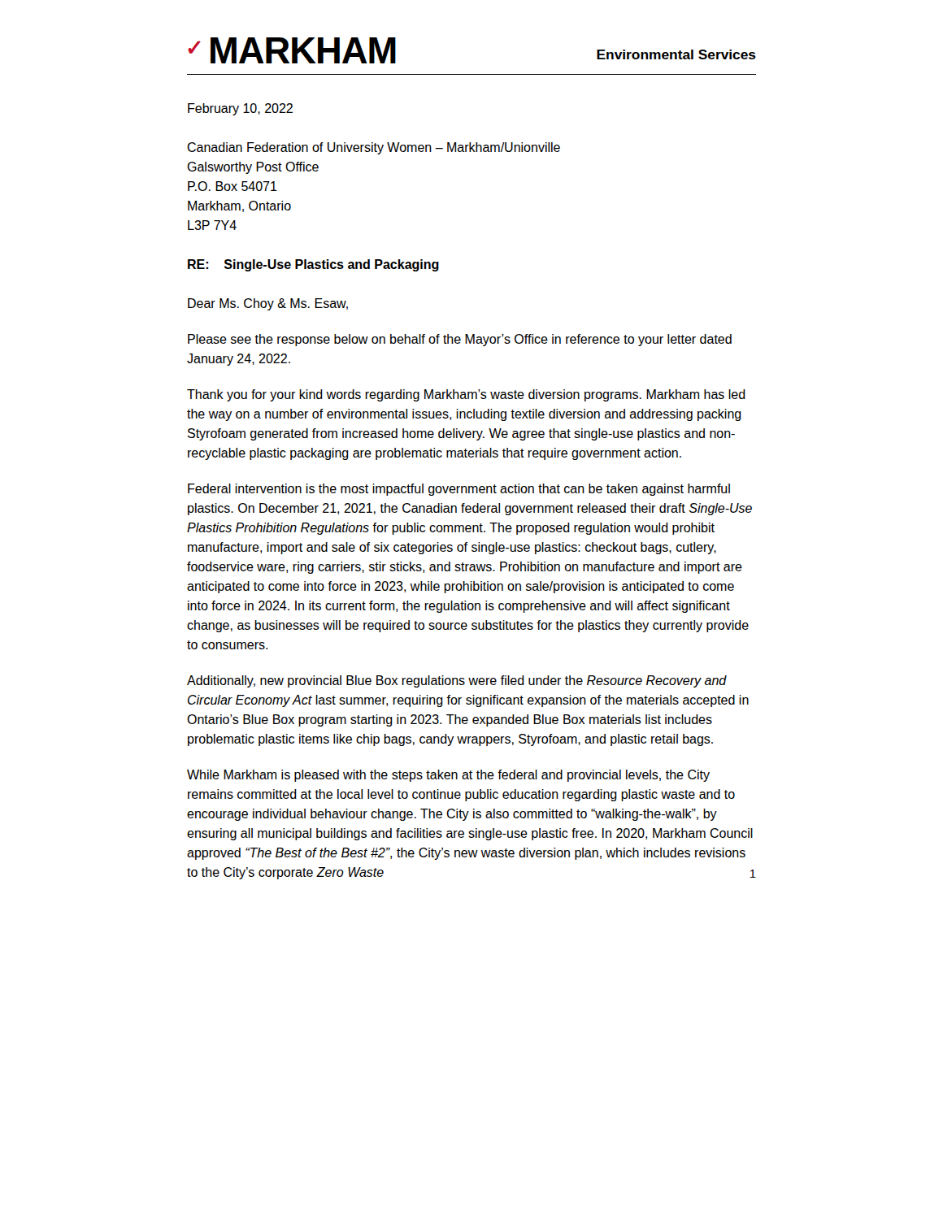✓MARKHAM
Environmental Services
February 10, 2022
Canadian Federation of University Women – Markham/Unionville
Galsworthy Post Office
P.O. Box 54071
Markham, Ontario
L3P 7Y4
RE: Single-Use Plastics and Packaging
Dear Ms. Choy & Ms. Esaw,
Please see the response below on behalf of the Mayor’s Office in reference to your letter dated January 24, 2022.
Thank you for your kind words regarding Markham’s waste diversion programs. Markham has led the way on a number of environmental issues, including textile diversion and addressing packing Styrofoam generated from increased home delivery. We agree that single-use plastics and non-recyclable plastic packaging are problematic materials that require government action.
Federal intervention is the most impactful government action that can be taken against harmful plastics. On December 21, 2021, the Canadian federal government released their draft Single-Use Plastics Prohibition Regulations for public comment. The proposed regulation would prohibit manufacture, import and sale of six categories of single-use plastics: checkout bags, cutlery, foodservice ware, ring carriers, stir sticks, and straws. Prohibition on manufacture and import are anticipated to come into force in 2023, while prohibition on sale/provision is anticipated to come into force in 2024. In its current form, the regulation is comprehensive and will affect significant change, as businesses will be required to source substitutes for the plastics they currently provide to consumers.
Additionally, new provincial Blue Box regulations were filed under the Resource Recovery and Circular Economy Act last summer, requiring for significant expansion of the materials accepted in Ontario’s Blue Box program starting in 2023. The expanded Blue Box materials list includes problematic plastic items like chip bags, candy wrappers, Styrofoam, and plastic retail bags.
While Markham is pleased with the steps taken at the federal and provincial levels, the City remains committed at the local level to continue public education regarding plastic waste and to encourage individual behaviour change. The City is also committed to “walking-the-walk”, by ensuring all municipal buildings and facilities are single-use plastic free. In 2020, Markham Council approved “The Best of the Best #2”, the City’s new waste diversion plan, which includes revisions to the City’s corporate Zero Waste
1